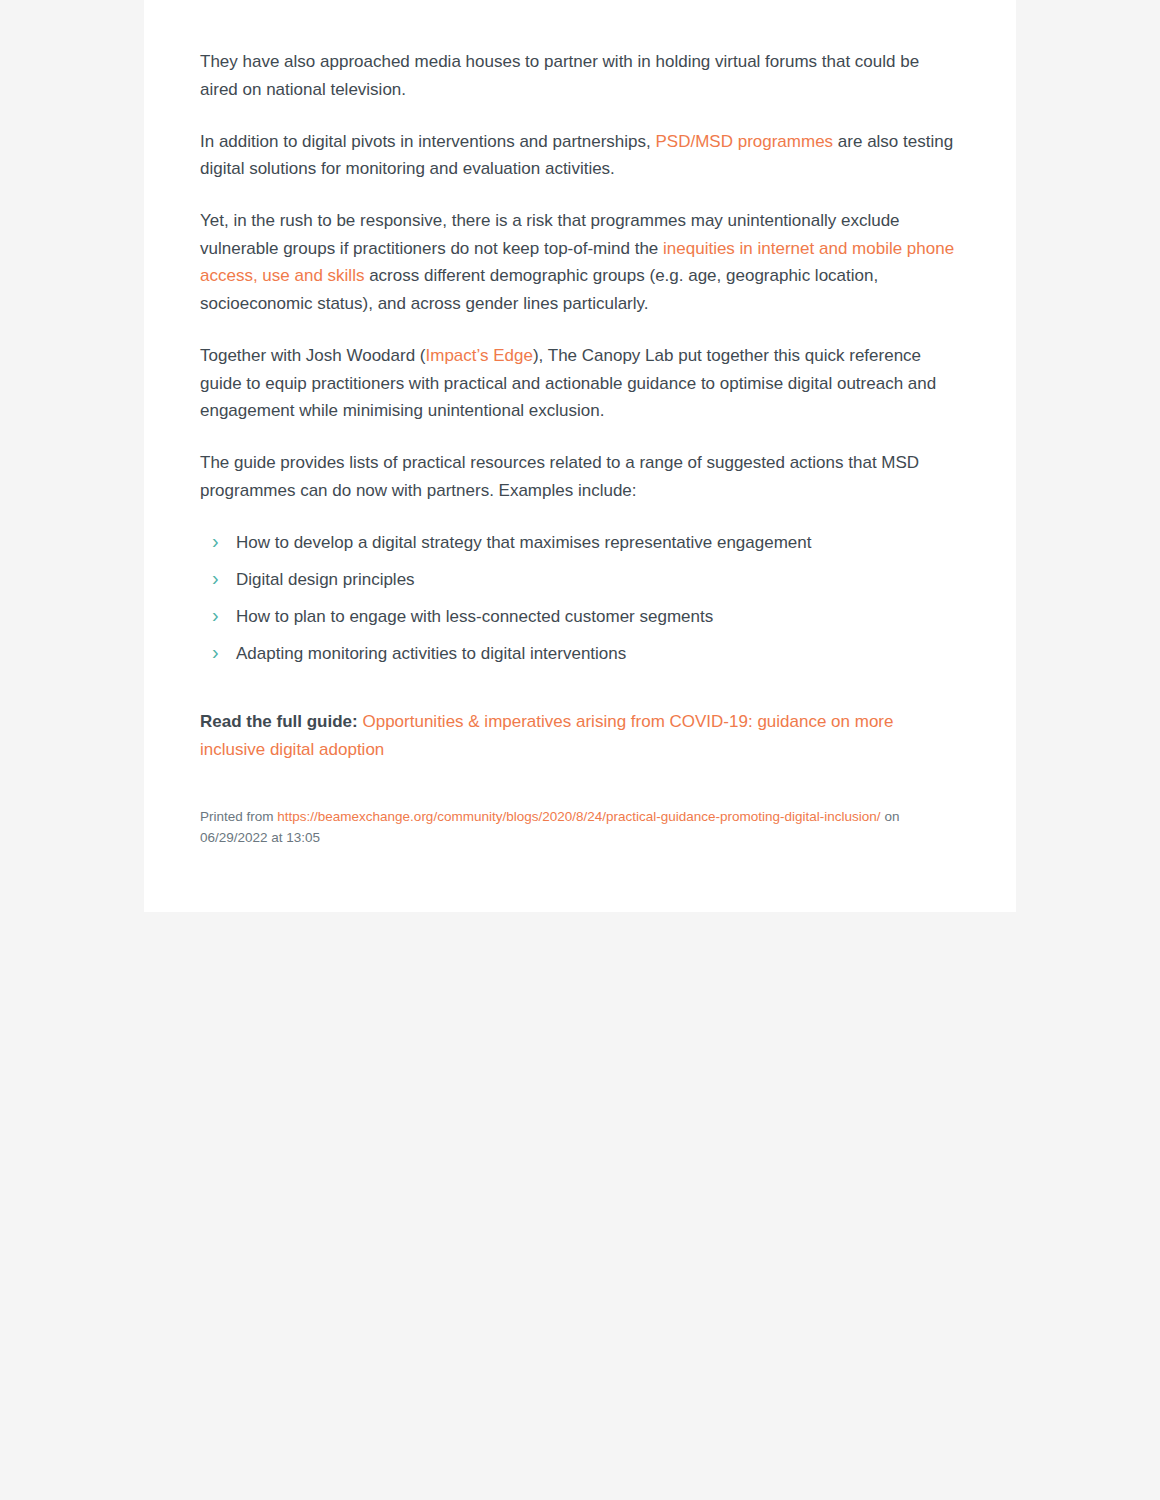They have also approached media houses to partner with in holding virtual forums that could be aired on national television.
In addition to digital pivots in interventions and partnerships, PSD/MSD programmes are also testing digital solutions for monitoring and evaluation activities.
Yet, in the rush to be responsive, there is a risk that programmes may unintentionally exclude vulnerable groups if practitioners do not keep top-of-mind the inequities in internet and mobile phone access, use and skills across different demographic groups (e.g. age, geographic location, socioeconomic status), and across gender lines particularly.
Together with Josh Woodard (Impact’s Edge), The Canopy Lab put together this quick reference guide to equip practitioners with practical and actionable guidance to optimise digital outreach and engagement while minimising unintentional exclusion.
The guide provides lists of practical resources related to a range of suggested actions that MSD programmes can do now with partners. Examples include:
How to develop a digital strategy that maximises representative engagement
Digital design principles
How to plan to engage with less-connected customer segments
Adapting monitoring activities to digital interventions
Read the full guide: Opportunities & imperatives arising from COVID-19: guidance on more inclusive digital adoption
Printed from https://beamexchange.org/community/blogs/2020/8/24/practical-guidance-promoting-digital-inclusion/ on 06/29/2022 at 13:05